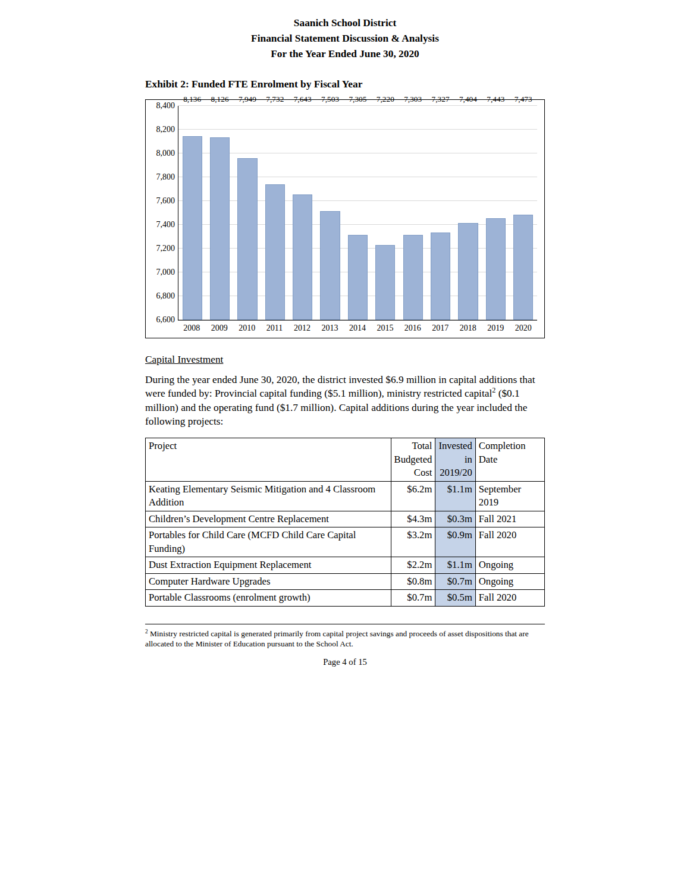Saanich School District
Financial Statement Discussion & Analysis
For the Year Ended June 30, 2020
Exhibit 2: Funded FTE Enrolment by Fiscal Year
8,400
8,200
8,000
7,800
7,600
7,400
7,200
7,000
6,800
6,600
8,136
8,126
7,949
7,732
7,643
7,503
7,305
7,220
7,303
7,327
7,404
7,443
7,473
2008200920102011201220132014201520162017201820192020
Capital Investment
During the year ended June 30, 2020, the district invested $6.9 million in capital additions that were funded by: Provincial capital funding ($5.1 million), ministry restricted capital2 ($0.1 million) and the operating fund ($1.7 million). Capital additions during the year included the following projects:
| Project | Total Budgeted Cost | Invested in 2019/20 | Completion Date |
| --- | --- | --- | --- |
| Keating Elementary Seismic Mitigation and 4 Classroom Addition | $6.2m | $1.1m | September 2019 |
| Children’s Development Centre Replacement | $4.3m | $0.3m | Fall 2021 |
| Portables for Child Care (MCFD Child Care Capital Funding) | $3.2m | $0.9m | Fall 2020 |
| Dust Extraction Equipment Replacement | $2.2m | $1.1m | Ongoing |
| Computer Hardware Upgrades | $0.8m | $0.7m | Ongoing |
| Portable Classrooms (enrolment growth) | $0.7m | $0.5m | Fall 2020 |
2 Ministry restricted capital is generated primarily from capital project savings and proceeds of asset dispositions that are allocated to the Minister of Education pursuant to the School Act.
Page 4 of 15